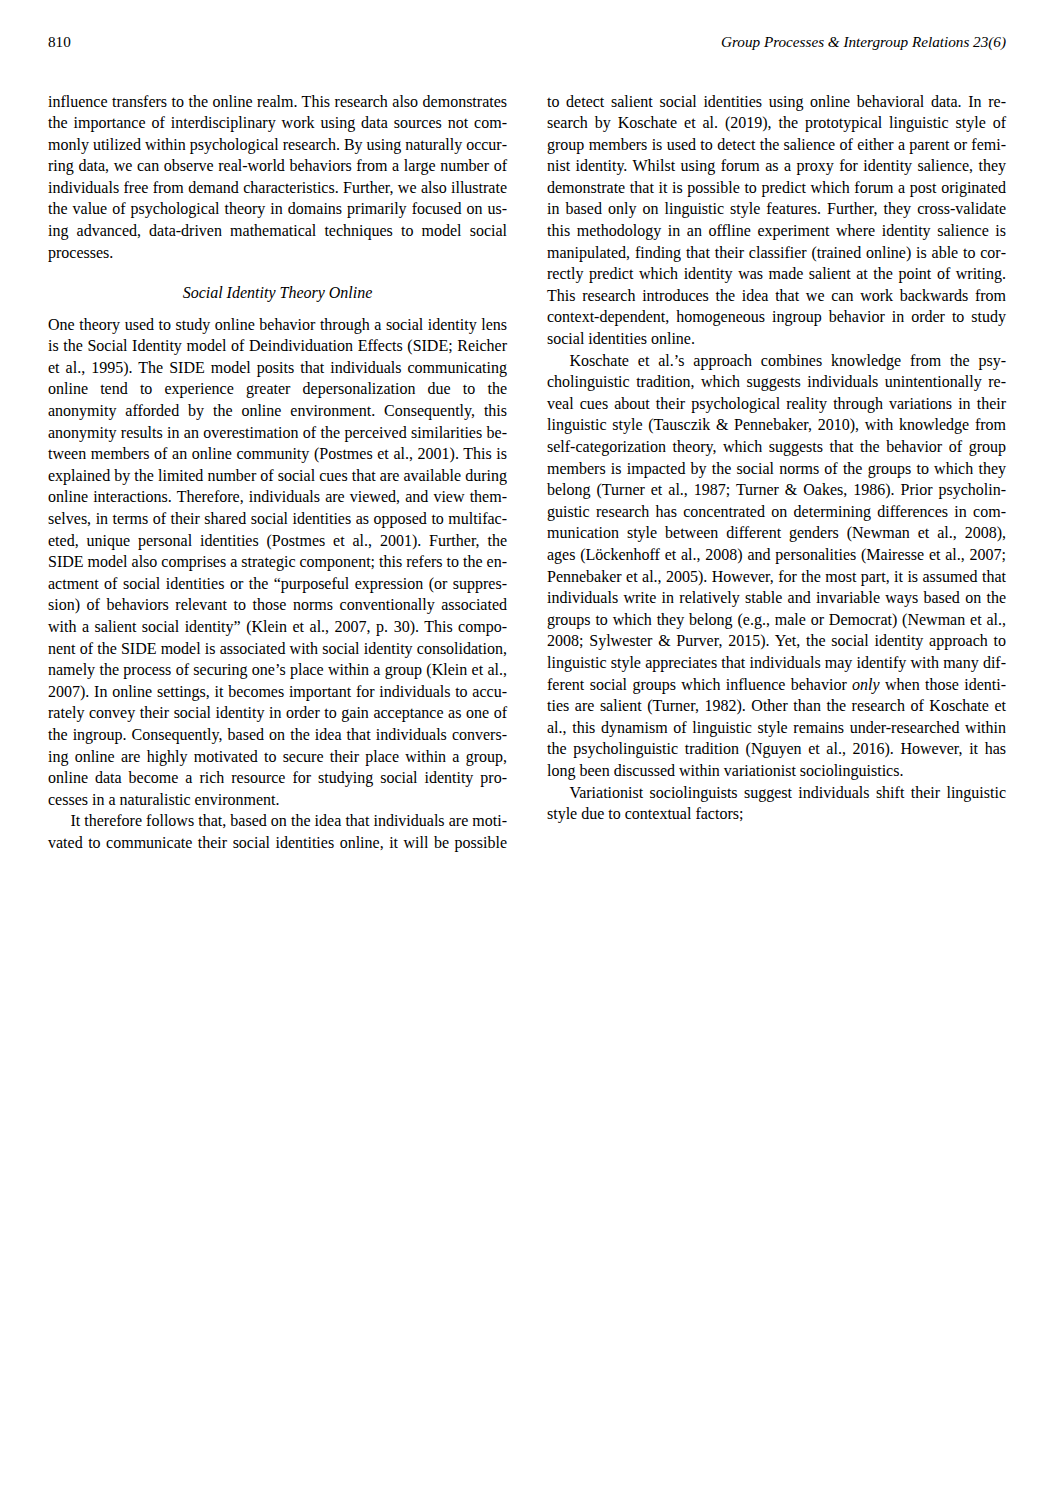810 Group Processes & Intergroup Relations 23(6)
influence transfers to the online realm. This research also demonstrates the importance of interdisciplinary work using data sources not commonly utilized within psychological research. By using naturally occurring data, we can observe real-world behaviors from a large number of individuals free from demand characteristics. Further, we also illustrate the value of psychological theory in domains primarily focused on using advanced, data-driven mathematical techniques to model social processes.
Social Identity Theory Online
One theory used to study online behavior through a social identity lens is the Social Identity model of Deindividuation Effects (SIDE; Reicher et al., 1995). The SIDE model posits that individuals communicating online tend to experience greater depersonalization due to the anonymity afforded by the online environment. Consequently, this anonymity results in an overestimation of the perceived similarities between members of an online community (Postmes et al., 2001). This is explained by the limited number of social cues that are available during online interactions. Therefore, individuals are viewed, and view themselves, in terms of their shared social identities as opposed to multifaceted, unique personal identities (Postmes et al., 2001). Further, the SIDE model also comprises a strategic component; this refers to the enactment of social identities or the “purposeful expression (or suppression) of behaviors relevant to those norms conventionally associated with a salient social identity” (Klein et al., 2007, p. 30). This component of the SIDE model is associated with social identity consolidation, namely the process of securing one’s place within a group (Klein et al., 2007). In online settings, it becomes important for individuals to accurately convey their social identity in order to gain acceptance as one of the ingroup. Consequently, based on the idea that individuals conversing online are highly motivated to secure their place within a group, online data become a rich resource for studying social identity processes in a naturalistic environment.
It therefore follows that, based on the idea that individuals are motivated to communicate their social identities online, it will be possible to detect salient social identities using online behavioral data. In research by Koschate et al. (2019), the prototypical linguistic style of group members is used to detect the salience of either a parent or feminist identity. Whilst using forum as a proxy for identity salience, they demonstrate that it is possible to predict which forum a post originated in based only on linguistic style features. Further, they cross-validate this methodology in an offline experiment where identity salience is manipulated, finding that their classifier (trained online) is able to correctly predict which identity was made salient at the point of writing. This research introduces the idea that we can work backwards from context-dependent, homogeneous ingroup behavior in order to study social identities online.
Koschate et al.’s approach combines knowledge from the psycholinguistic tradition, which suggests individuals unintentionally reveal cues about their psychological reality through variations in their linguistic style (Tausczik & Pennebaker, 2010), with knowledge from self-categorization theory, which suggests that the behavior of group members is impacted by the social norms of the groups to which they belong (Turner et al., 1987; Turner & Oakes, 1986). Prior psycholinguistic research has concentrated on determining differences in communication style between different genders (Newman et al., 2008), ages (Löckenhoff et al., 2008) and personalities (Mairesse et al., 2007; Pennebaker et al., 2005). However, for the most part, it is assumed that individuals write in relatively stable and invariable ways based on the groups to which they belong (e.g., male or Democrat) (Newman et al., 2008; Sylwester & Purver, 2015). Yet, the social identity approach to linguistic style appreciates that individuals may identify with many different social groups which influence behavior only when those identities are salient (Turner, 1982). Other than the research of Koschate et al., this dynamism of linguistic style remains under-researched within the psycholinguistic tradition (Nguyen et al., 2016). However, it has long been discussed within variationist sociolinguistics.
Variationist sociolinguists suggest individuals shift their linguistic style due to contextual factors;